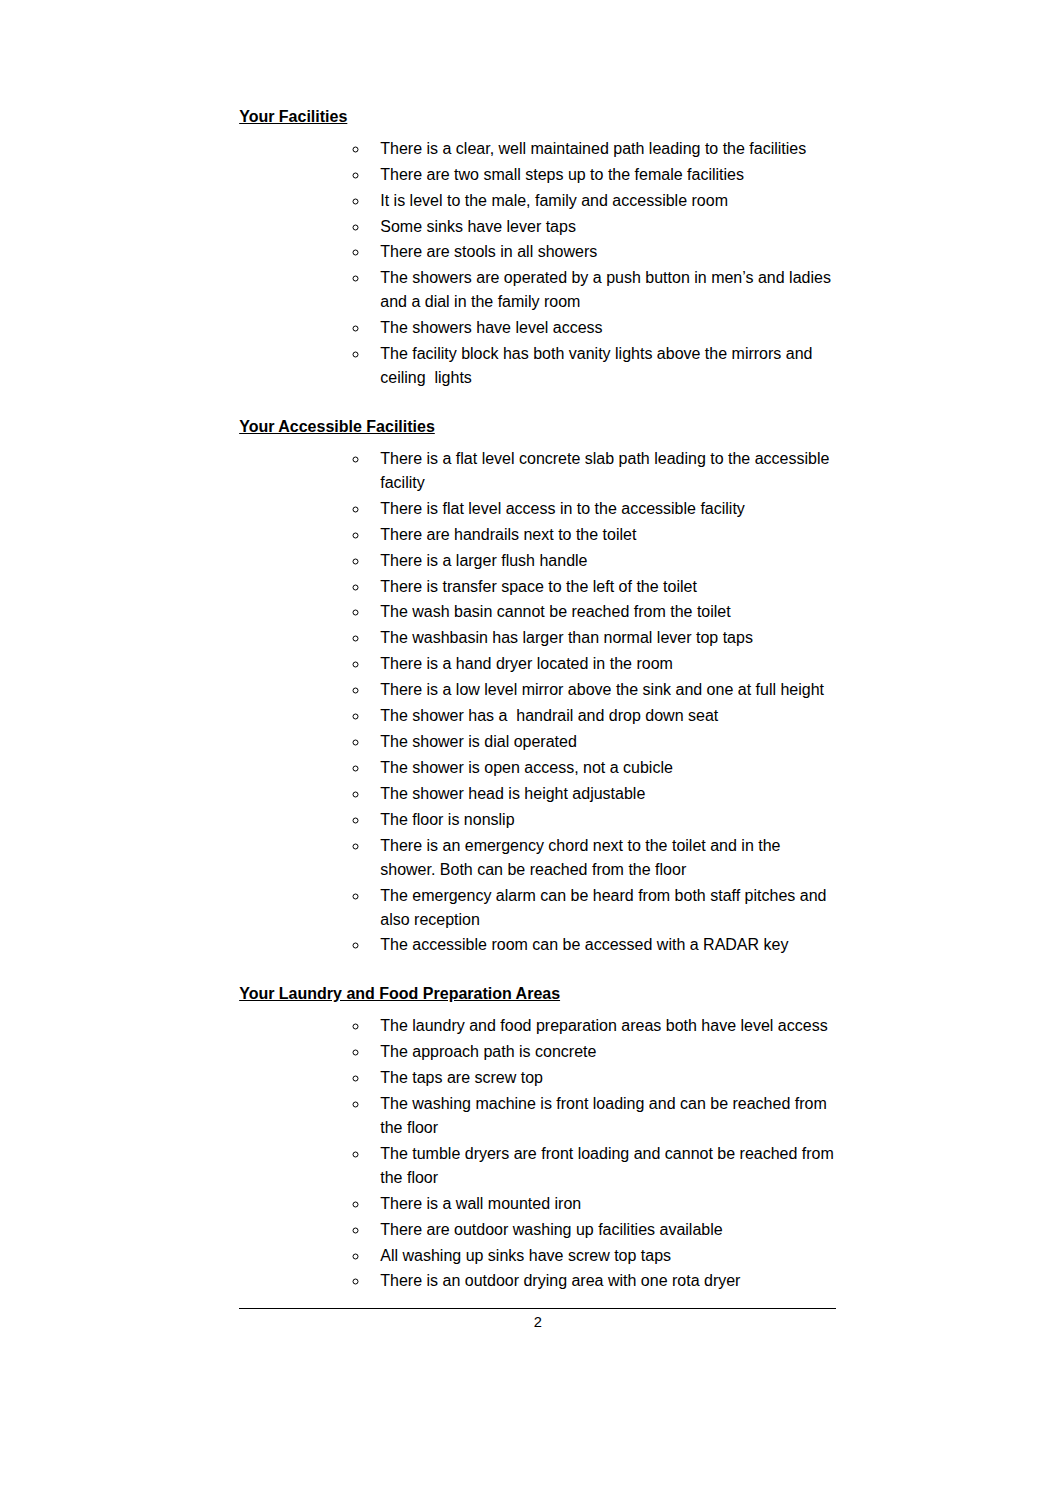Your Facilities
There is a clear, well maintained path leading to the facilities
There are two small steps up to the female facilities
It is level to the male, family and accessible room
Some sinks have lever taps
There are stools in all showers
The showers are operated by a push button in men’s and ladies and a dial in the family room
The showers have level access
The facility block has both vanity lights above the mirrors and ceiling lights
Your Accessible Facilities
There is a flat level concrete slab path leading to the accessible facility
There is flat level access in to the accessible facility
There are handrails next to the toilet
There is a larger flush handle
There is transfer space to the left of the toilet
The wash basin cannot be reached from the toilet
The washbasin has larger than normal lever top taps
There is a hand dryer located in the room
There is a low level mirror above the sink and one at full height
The shower has a handrail and drop down seat
The shower is dial operated
The shower is open access, not a cubicle
The shower head is height adjustable
The floor is nonslip
There is an emergency chord next to the toilet and in the shower. Both can be reached from the floor
The emergency alarm can be heard from both staff pitches and also reception
The accessible room can be accessed with a RADAR key
Your Laundry and Food Preparation Areas
The laundry and food preparation areas both have level access
The approach path is concrete
The taps are screw top
The washing machine is front loading and can be reached from the floor
The tumble dryers are front loading and cannot be reached from the floor
There is a wall mounted iron
There are outdoor washing up facilities available
All washing up sinks have screw top taps
There is an outdoor drying area with one rota dryer
2